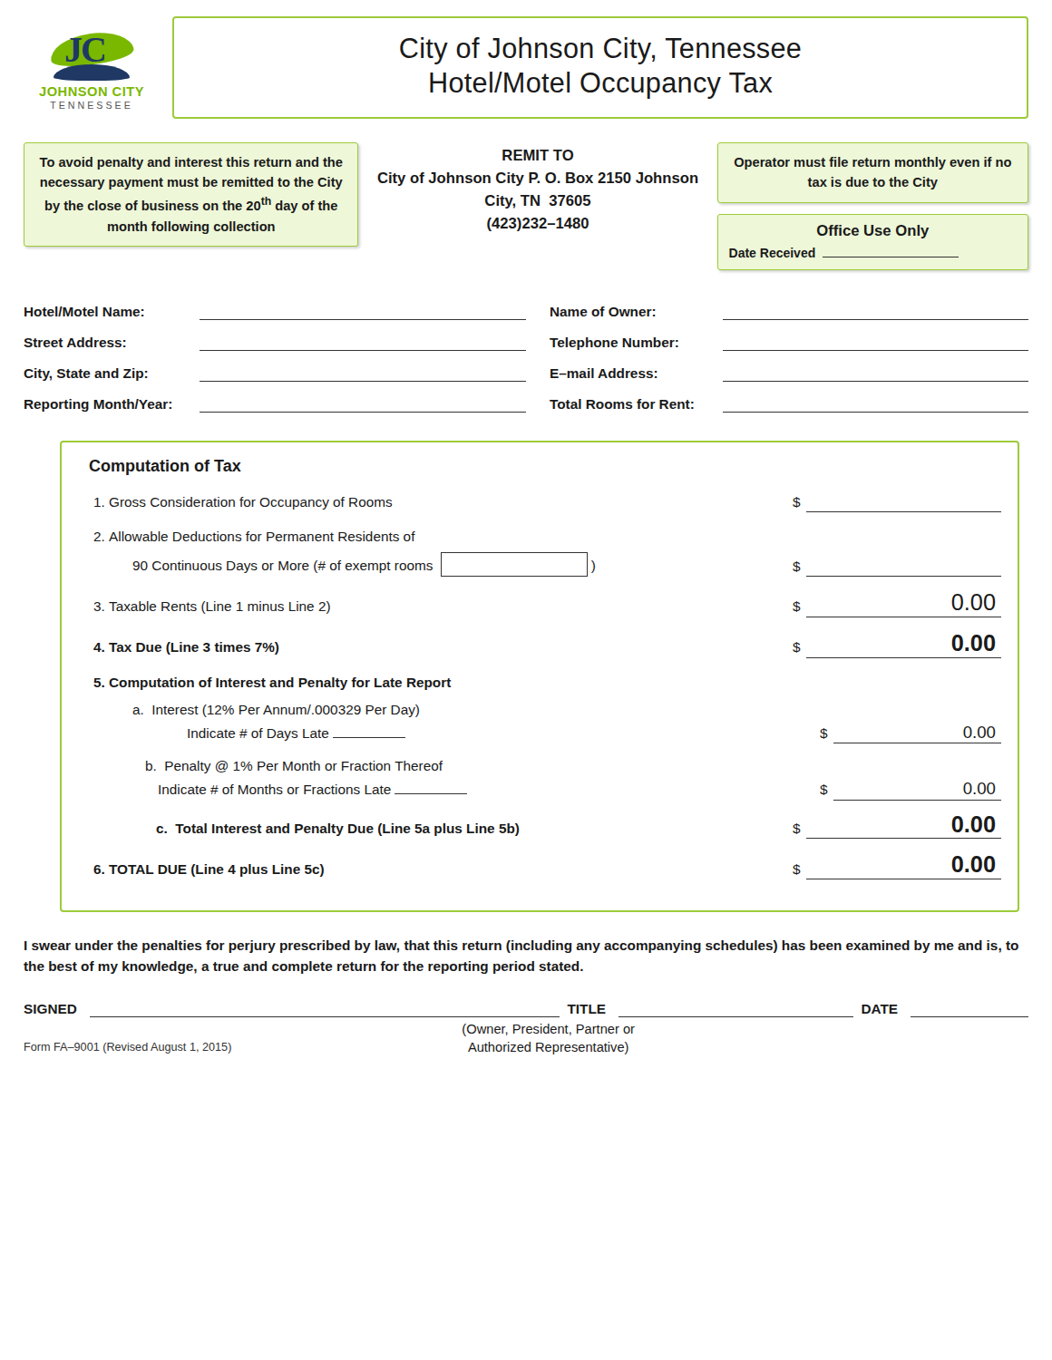JC
JOHNSON CITY
TENNESSEE
City of Johnson City, Tennessee
Hotel/Motel Occupancy Tax
To avoid penalty and interest this return and the necessary payment must be remitted to the City by the close of business on the 20th day of the month following collection
REMIT TO
City of Johnson City P. O. Box 2150 Johnson City, TN 37605
(423)232–1480
Operator must file return monthly even if no tax is due to the City
Office Use Only
Date Received
| Hotel/Motel Name: | | Name of Owner: | |
| Street Address: | | Telephone Number: | |
| City, State and Zip: | | E–mail Address: | |
| Reporting Month/Year: | | Total Rooms for Rent: | |
Computation of Tax
Gross Consideration for Occupancy of Rooms
$
Allowable Deductions for Permanent Residents of
90 Continuous Days or More (# of exempt rooms )
$
Taxable Rents (Line 1 minus Line 2)
$0.00
Tax Due (Line 3 times 7%)
$0.00
Computation of Interest and Penalty for Late Report
a. Interest (12% Per Annum/.000329 Per Day)
Indicate # of Days Late
$0.00
b. Penalty @ 1% Per Month or Fraction Thereof
Indicate # of Months or Fractions Late
$0.00
c. Total Interest and Penalty Due (Line 5a plus Line 5b)
$0.00
TOTAL DUE (Line 4 plus Line 5c)
$0.00
I swear under the penalties for perjury prescribed by law, that this return (including any accompanying schedules) has been examined by me and is, to the best of my knowledge, a true and complete return for the reporting period stated.
SIGNED TITLE DATE
Form FA–9001 (Revised August 1, 2015)
(Owner, President, Partner or
Authorized Representative)